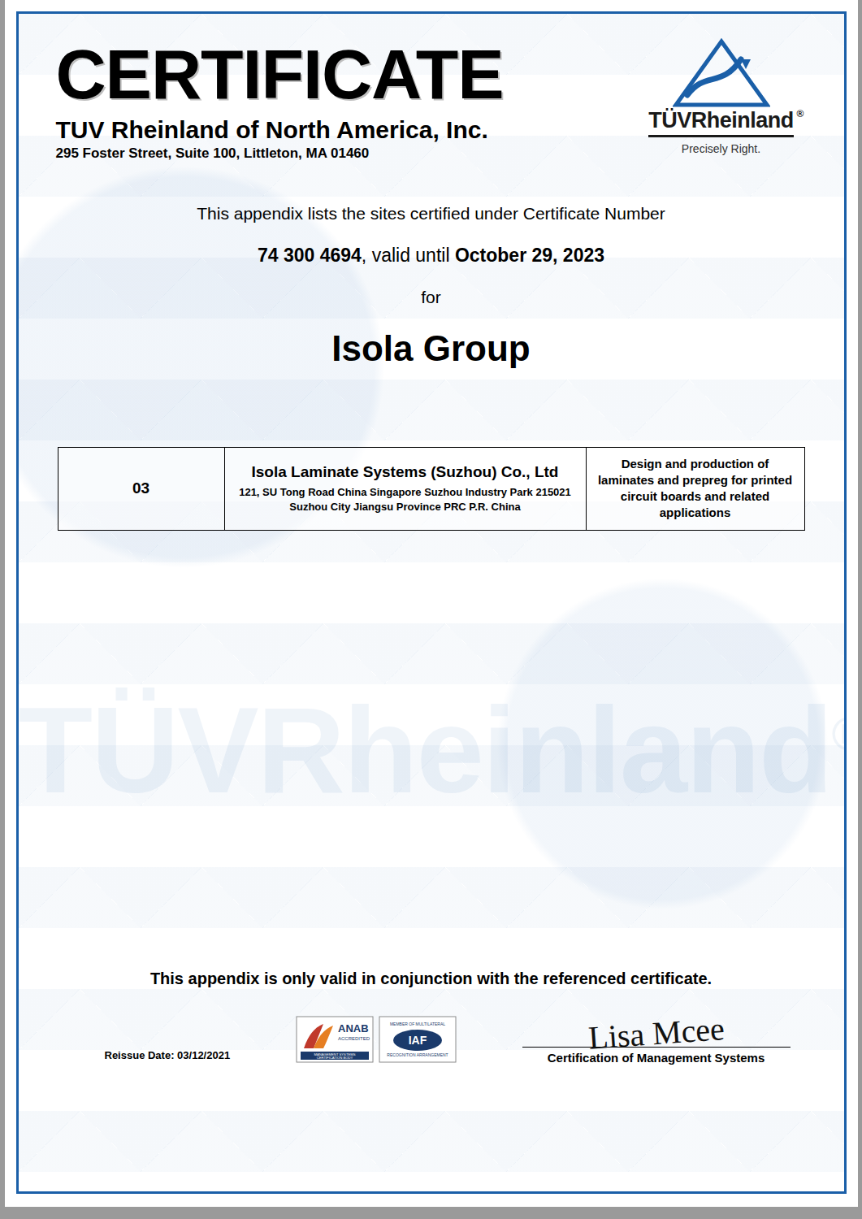TÜVRheinland®
TÜVRheinland®
Precisely Right.
CERTIFICATE
TUV Rheinland of North America, Inc.
295 Foster Street, Suite 100, Littleton, MA 01460
This appendix lists the sites certified under Certificate Number
74 300 4694, valid until October 29, 2023
for
Isola Group
| 03 | Isola Laminate Systems (Suzhou) Co., Ltd 121, SU Tong Road China Singapore Suzhou Industry Park 215021 Suzhou City Jiangsu Province PRC P.R. China | Design and production of laminates and prepreg for printed circuit boards and related applications |
This appendix is only valid in conjunction with the referenced certificate.
Reissue Date: 03/12/2021
ANAB ACCREDITED MANAGEMENT SYSTEMS CERTIFICATION BODY MEMBER OF MULTILATERAL IAF RECOGNITION ARRANGEMENT
Lisa Mcee
Certification of Management Systems